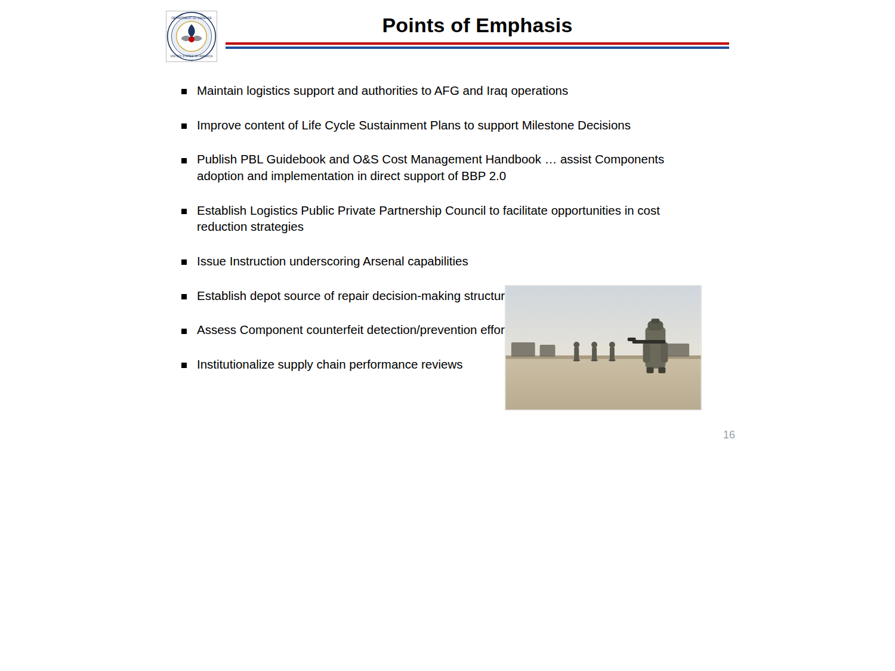DEPARTMENT OF DEFENSE UNITED STATES OF AMERICA
Points of Emphasis
Maintain logistics support and authorities to AFG and Iraq operations
Improve content of Life Cycle Sustainment Plans to support Milestone Decisions
Publish PBL Guidebook and O&S Cost Management Handbook … assist Components adoption and implementation in direct support of BBP 2.0
Establish Logistics Public Private Partnership Council to facilitate opportunities in cost reduction strategies
Issue Instruction underscoring Arsenal capabilities
Establish depot source of repair decision-making structure
Assess Component counterfeit detection/prevention efforts
Institutionalize supply chain performance reviews
16